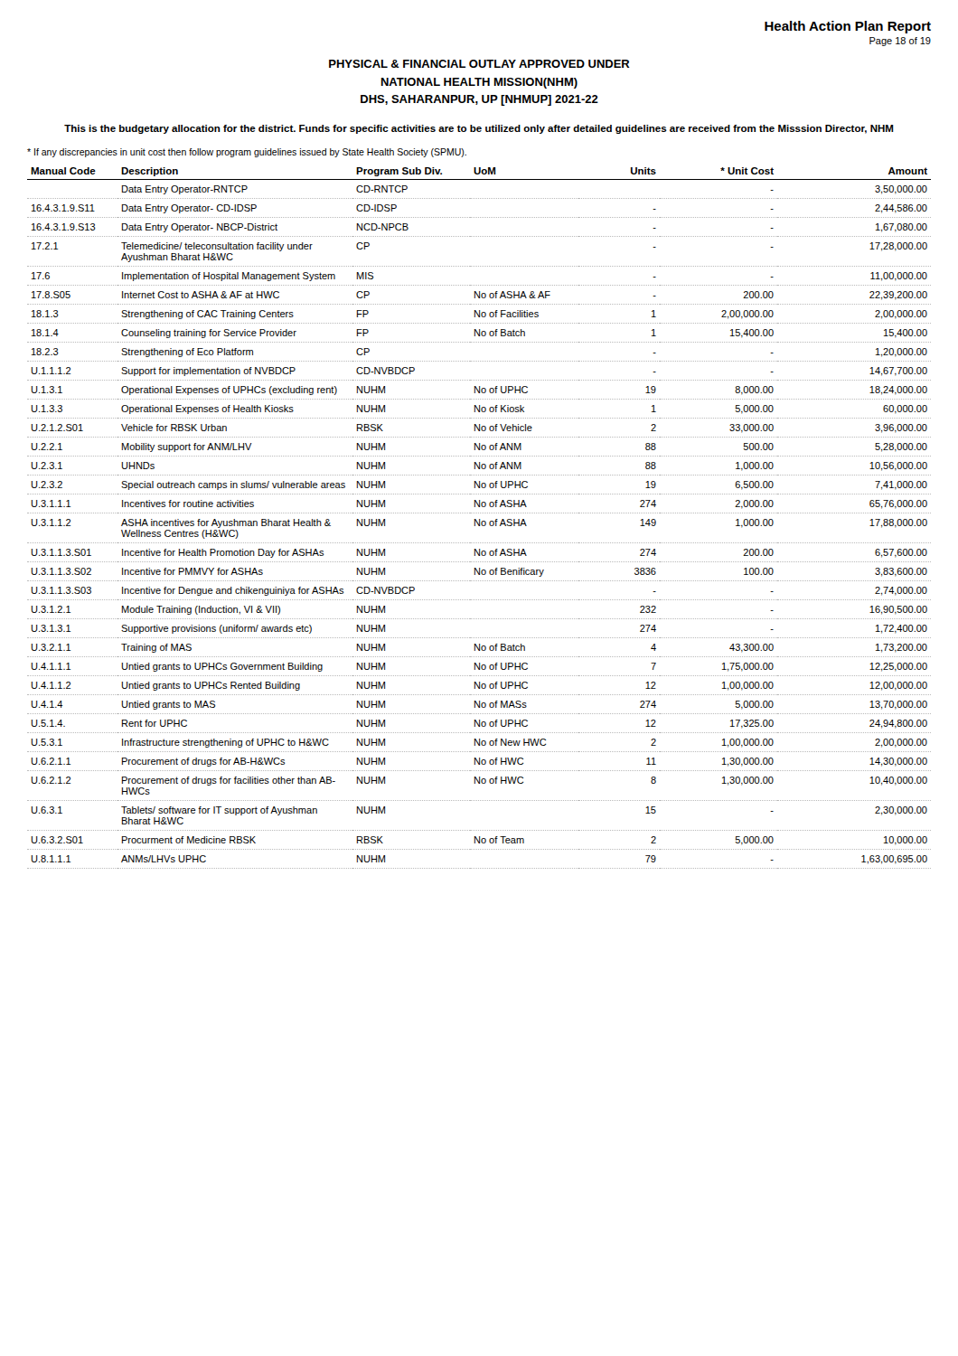Health Action Plan Report
Page 18 of 19
PHYSICAL & FINANCIAL OUTLAY APPROVED UNDER
NATIONAL HEALTH MISSION(NHM)
DHS, SAHARANPUR, UP [NHMUP] 2021-22
This is the budgetary allocation for the district. Funds for specific activities are to be utilized only after detailed guidelines are received from the Misssion Director, NHM
* If any discrepancies in unit cost then follow program guidelines issued by State Health Society (SPMU).
| Manual Code | Description | Program Sub Div. | UoM | Units | * Unit Cost | Amount |
| --- | --- | --- | --- | --- | --- | --- |
| | Data Entry Operator-RNTCP | CD-RNTCP | | | - | 3,50,000.00 |
| 16.4.3.1.9.S11 | Data Entry Operator- CD-IDSP | CD-IDSP | | - | - | 2,44,586.00 |
| 16.4.3.1.9.S13 | Data Entry Operator- NBCP-District | NCD-NPCB | | - | - | 1,67,080.00 |
| 17.2.1 | Telemedicine/ teleconsultation facility under Ayushman Bharat H&WC | CP | | - | - | 17,28,000.00 |
| 17.6 | Implementation of Hospital Management System | MIS | | - | - | 11,00,000.00 |
| 17.8.S05 | Internet Cost to ASHA & AF at HWC | CP | No of ASHA & AF | - | 200.00 | 22,39,200.00 |
| 18.1.3 | Strengthening of CAC Training Centers | FP | No of Facilities | 1 | 2,00,000.00 | 2,00,000.00 |
| 18.1.4 | Counseling training for Service Provider | FP | No of Batch | 1 | 15,400.00 | 15,400.00 |
| 18.2.3 | Strengthening of Eco Platform | CP | | - | - | 1,20,000.00 |
| U.1.1.1.2 | Support for implementation of NVBDCP | CD-NVBDCP | | - | - | 14,67,700.00 |
| U.1.3.1 | Operational Expenses of UPHCs (excluding rent) | NUHM | No of UPHC | 19 | 8,000.00 | 18,24,000.00 |
| U.1.3.3 | Operational Expenses of Health Kiosks | NUHM | No of Kiosk | 1 | 5,000.00 | 60,000.00 |
| U.2.1.2.S01 | Vehicle for RBSK Urban | RBSK | No of Vehicle | 2 | 33,000.00 | 3,96,000.00 |
| U.2.2.1 | Mobility support for ANM/LHV | NUHM | No of ANM | 88 | 500.00 | 5,28,000.00 |
| U.2.3.1 | UHNDs | NUHM | No of ANM | 88 | 1,000.00 | 10,56,000.00 |
| U.2.3.2 | Special outreach camps in slums/ vulnerable areas | NUHM | No of UPHC | 19 | 6,500.00 | 7,41,000.00 |
| U.3.1.1.1 | Incentives for routine activities | NUHM | No of ASHA | 274 | 2,000.00 | 65,76,000.00 |
| U.3.1.1.2 | ASHA incentives for Ayushman Bharat Health & Wellness Centres (H&WC) | NUHM | No of ASHA | 149 | 1,000.00 | 17,88,000.00 |
| U.3.1.1.3.S01 | Incentive for Health Promotion Day for ASHAs | NUHM | No of ASHA | 274 | 200.00 | 6,57,600.00 |
| U.3.1.1.3.S02 | Incentive for PMMVY for ASHAs | NUHM | No of Benificary | 3836 | 100.00 | 3,83,600.00 |
| U.3.1.1.3.S03 | Incentive for Dengue and chikenguiniya for ASHAs | CD-NVBDCP | | - | - | 2,74,000.00 |
| U.3.1.2.1 | Module Training (Induction, VI & VII) | NUHM | | 232 | - | 16,90,500.00 |
| U.3.1.3.1 | Supportive provisions (uniform/ awards etc) | NUHM | | 274 | - | 1,72,400.00 |
| U.3.2.1.1 | Training of MAS | NUHM | No of Batch | 4 | 43,300.00 | 1,73,200.00 |
| U.4.1.1.1 | Untied grants to UPHCs Government Building | NUHM | No of UPHC | 7 | 1,75,000.00 | 12,25,000.00 |
| U.4.1.1.2 | Untied grants to UPHCs Rented Building | NUHM | No of UPHC | 12 | 1,00,000.00 | 12,00,000.00 |
| U.4.1.4 | Untied grants to MAS | NUHM | No of MASs | 274 | 5,000.00 | 13,70,000.00 |
| U.5.1.4. | Rent for UPHC | NUHM | No of UPHC | 12 | 17,325.00 | 24,94,800.00 |
| U.5.3.1 | Infrastructure strengthening of UPHC to H&WC | NUHM | No of New HWC | 2 | 1,00,000.00 | 2,00,000.00 |
| U.6.2.1.1 | Procurement of drugs for AB-H&WCs | NUHM | No of HWC | 11 | 1,30,000.00 | 14,30,000.00 |
| U.6.2.1.2 | Procurement of drugs for facilities other than AB-HWCs | NUHM | No of HWC | 8 | 1,30,000.00 | 10,40,000.00 |
| U.6.3.1 | Tablets/ software for IT support of Ayushman Bharat H&WC | NUHM | | 15 | - | 2,30,000.00 |
| U.6.3.2.S01 | Procurment of Medicine RBSK | RBSK | No of Team | 2 | 5,000.00 | 10,000.00 |
| U.8.1.1.1 | ANMs/LHVs UPHC | NUHM | | 79 | - | 1,63,00,695.00 |